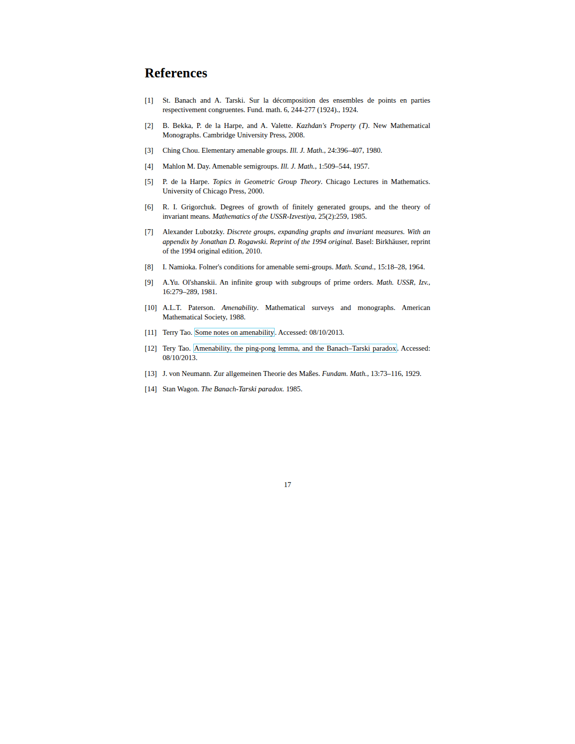References
[1] St. Banach and A. Tarski. Sur la décomposition des ensembles de points en parties respectivement congruentes. Fund. math. 6, 244-277 (1924)., 1924.
[2] B. Bekka, P. de la Harpe, and A. Valette. Kazhdan's Property (T). New Mathematical Monographs. Cambridge University Press, 2008.
[3] Ching Chou. Elementary amenable groups. Ill. J. Math., 24:396–407, 1980.
[4] Mahlon M. Day. Amenable semigroups. Ill. J. Math., 1:509–544, 1957.
[5] P. de la Harpe. Topics in Geometric Group Theory. Chicago Lectures in Mathematics. University of Chicago Press, 2000.
[6] R. I. Grigorchuk. Degrees of growth of finitely generated groups, and the theory of invariant means. Mathematics of the USSR-Izvestiya, 25(2):259, 1985.
[7] Alexander Lubotzky. Discrete groups, expanding graphs and invariant measures. With an appendix by Jonathan D. Rogawski. Reprint of the 1994 original. Basel: Birkhäuser, reprint of the 1994 original edition, 2010.
[8] I. Namioka. Folner's conditions for amenable semi-groups. Math. Scand., 15:18–28, 1964.
[9] A.Yu. Ol'shanskii. An infinite group with subgroups of prime orders. Math. USSR, Izv., 16:279–289, 1981.
[10] A.L.T. Paterson. Amenability. Mathematical surveys and monographs. American Mathematical Society, 1988.
[11] Terry Tao. Some notes on amenability. Accessed: 08/10/2013.
[12] Tery Tao. Amenability, the ping-pong lemma, and the Banach–Tarski paradox. Accessed: 08/10/2013.
[13] J. von Neumann. Zur allgemeinen Theorie des Maßes. Fundam. Math., 13:73–116, 1929.
[14] Stan Wagon. The Banach-Tarski paradox. 1985.
17